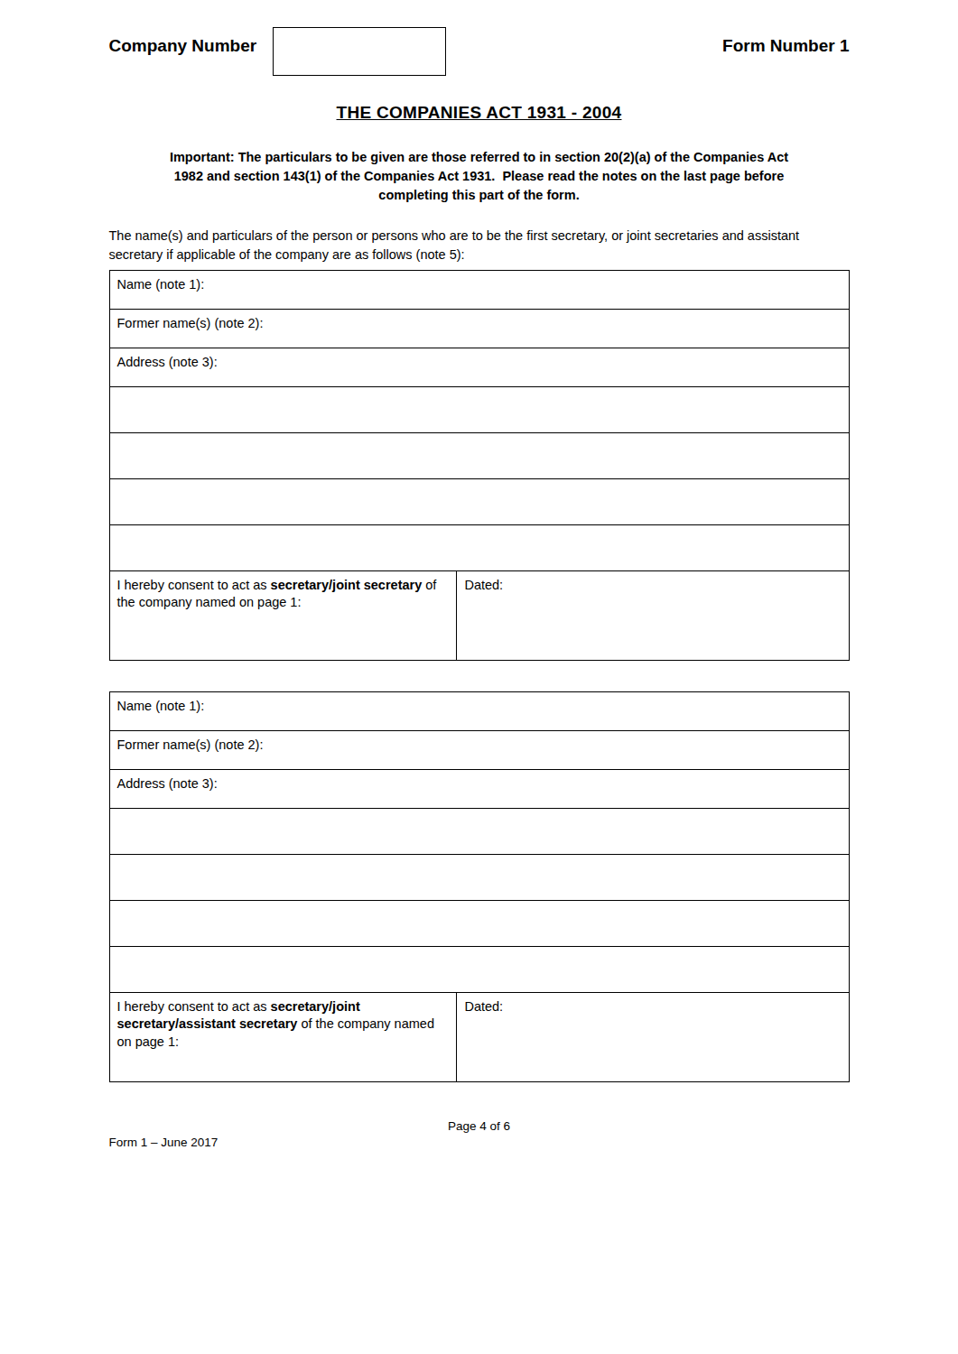Company Number
Form Number 1
THE COMPANIES ACT 1931 - 2004
Important: The particulars to be given are those referred to in section 20(2)(a) of the Companies Act 1982 and section 143(1) of the Companies Act 1931. Please read the notes on the last page before completing this part of the form.
The name(s) and particulars of the person or persons who are to be the first secretary, or joint secretaries and assistant secretary if applicable of the company are as follows (note 5):
| Name (note 1): |
| Former name(s) (note 2): |
| Address (note 3): |
| I hereby consent to act as secretary/joint secretary of the company named on page 1: | Dated: |
| Name (note 1): |
| Former name(s) (note 2): |
| Address (note 3): |
| I hereby consent to act as secretary/joint secretary/assistant secretary of the company named on page 1: | Dated: |
Page 4 of 6
Form 1 – June 2017